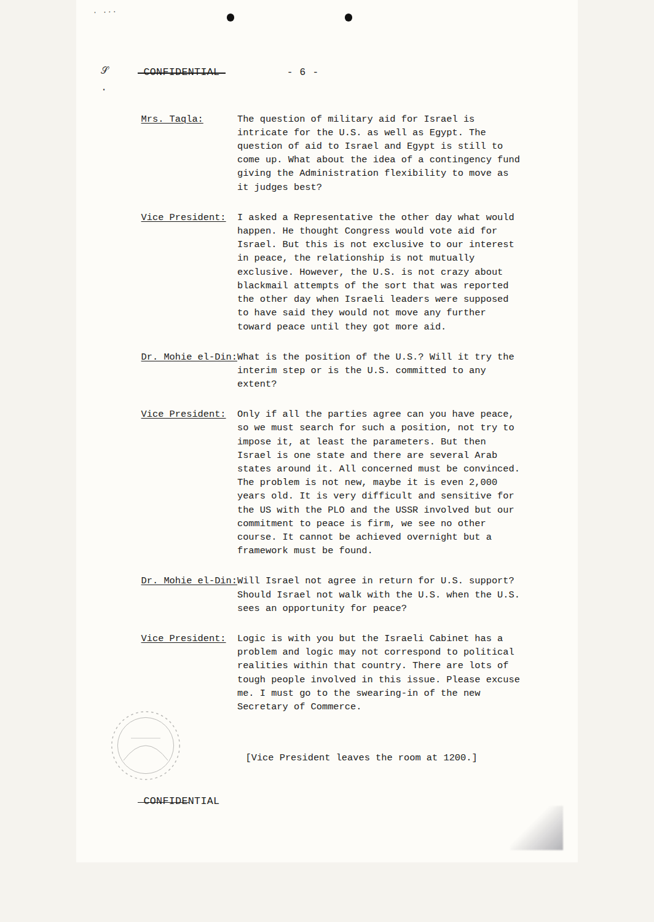· ···
𝒮 ·
CONFIDENTIAL - 6 -
| Mrs. Taqla: | The question of military aid for Israel is intricate for the U.S. as well as Egypt. The question of aid to Israel and Egypt is still to come up. What about the idea of a contingency fund giving the Administration flexibility to move as it judges best? |
| Vice President: | I asked a Representative the other day what would happen. He thought Congress would vote aid for Israel. But this is not exclusive to our interest in peace, the relationship is not mutually exclusive. However, the U.S. is not crazy about blackmail attempts of the sort that was reported the other day when Israeli leaders were supposed to have said they would not move any further toward peace until they got more aid. |
| Dr. Mohie el-Din: | What is the position of the U.S.? Will it try the interim step or is the U.S. committed to any extent? |
| Vice President: | Only if all the parties agree can you have peace, so we must search for such a position, not try to impose it, at least the parameters. But then Israel is one state and there are several Arab states around it. All concerned must be convinced. The problem is not new, maybe it is even 2,000 years old. It is very difficult and sensitive for the US with the PLO and the USSR involved but our commitment to peace is firm, we see no other course. It cannot be achieved overnight but a framework must be found. |
| Dr. Mohie el-Din: | Will Israel not agree in return for U.S. support? Should Israel not walk with the U.S. when the U.S. sees an opportunity for peace? |
| Vice President: | Logic is with you but the Israeli Cabinet has a problem and logic may not correspond to political realities within that country. There are lots of tough people involved in this issue. Please excuse me. I must go to the swearing-in of the new Secretary of Commerce. |
[Vice President leaves the room at 1200.]
CONFIDENTIAL